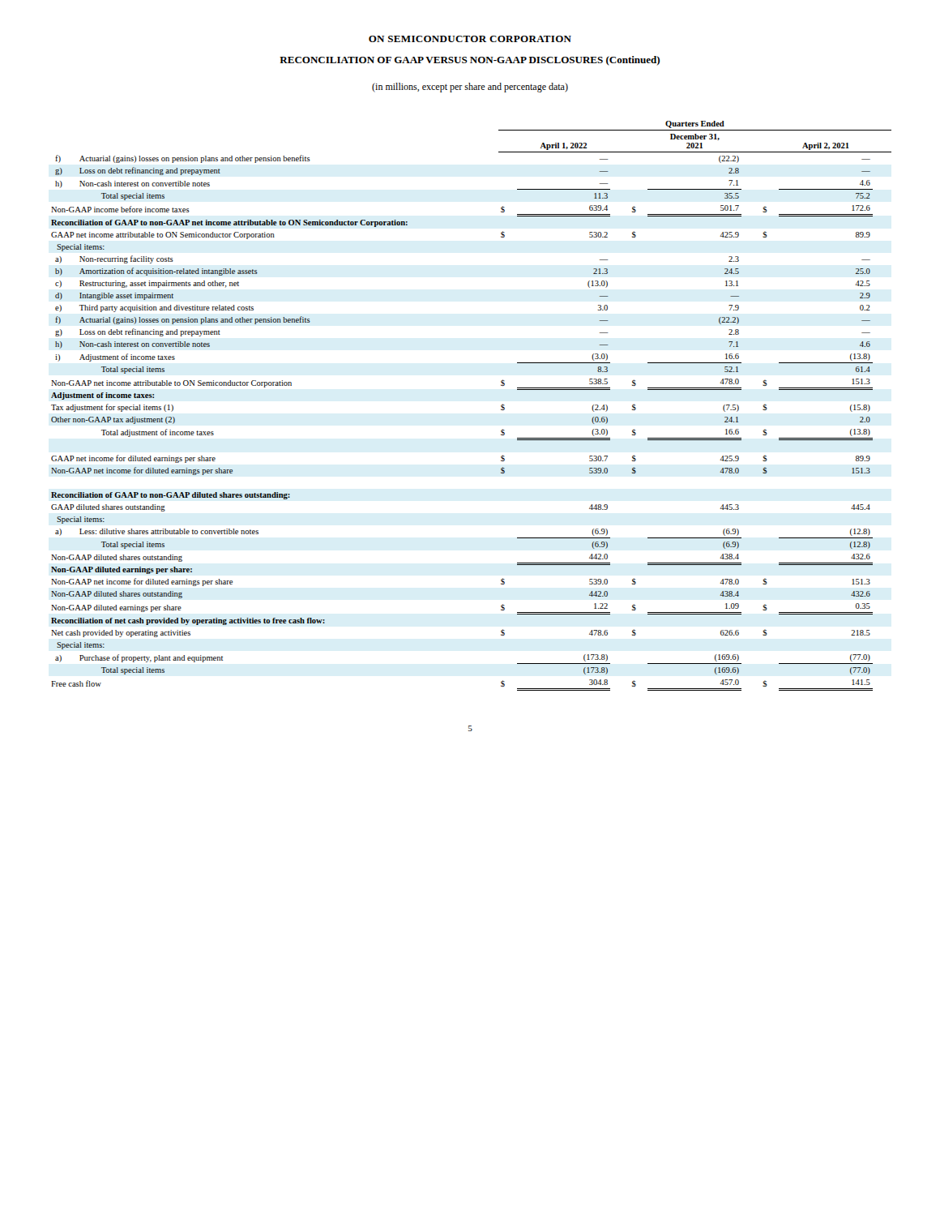ON SEMICONDUCTOR CORPORATION
RECONCILIATION OF GAAP VERSUS NON-GAAP DISCLOSURES (Continued)
(in millions, except per share and percentage data)
| | Quarters Ended |
| | April 1, 2022 | December 31, 2021 | April 2, 2021 |
| f) | Actuarial (gains) losses on pension plans and other pension benefits | | — | | | (22.2) | | | — | |
| g) | Loss on debt refinancing and prepayment | | — | | | 2.8 | | | — | |
| h) | Non-cash interest on convertible notes | | — | | | 7.1 | | | 4.6 | |
| | Total special items | | 11.3 | | | 35.5 | | | 75.2 | |
| Non-GAAP income before income taxes | $ | 639.4 | | $ | 501.7 | | $ | 172.6 | |
| Reconciliation of GAAP to non-GAAP net income attributable to ON Semiconductor Corporation: |
| GAAP net income attributable to ON Semiconductor Corporation | $ | 530.2 | | $ | 425.9 | | $ | 89.9 | |
| Special items: | |
| a) | Non-recurring facility costs | | — | | | 2.3 | | | — | |
| b) | Amortization of acquisition-related intangible assets | | 21.3 | | | 24.5 | | | 25.0 | |
| c) | Restructuring, asset impairments and other, net | | (13.0) | | | 13.1 | | | 42.5 | |
| d) | Intangible asset impairment | | — | | | — | | | 2.9 | |
| e) | Third party acquisition and divestiture related costs | | 3.0 | | | 7.9 | | | 0.2 | |
| f) | Actuarial (gains) losses on pension plans and other pension benefits | | — | | | (22.2) | | | — | |
| g) | Loss on debt refinancing and prepayment | | — | | | 2.8 | | | — | |
| h) | Non-cash interest on convertible notes | | — | | | 7.1 | | | 4.6 | |
| i) | Adjustment of income taxes | | (3.0) | | | 16.6 | | | (13.8) | |
| | Total special items | | 8.3 | | | 52.1 | | | 61.4 | |
| Non-GAAP net income attributable to ON Semiconductor Corporation | $ | 538.5 | | $ | 478.0 | | $ | 151.3 | |
| Adjustment of income taxes: | |
| Tax adjustment for special items (1) | $ | (2.4) | | $ | (7.5) | | $ | (15.8) | |
| Other non-GAAP tax adjustment (2) | | (0.6) | | | 24.1 | | | 2.0 | |
| | Total adjustment of income taxes | $ | (3.0) | | $ | 16.6 | | $ | (13.8) | |
| GAAP net income for diluted earnings per share | $ | 530.7 | | $ | 425.9 | | $ | 89.9 | |
| Non-GAAP net income for diluted earnings per share | $ | 539.0 | | $ | 478.0 | | $ | 151.3 | |
| Reconciliation of GAAP to non-GAAP diluted shares outstanding: |
| GAAP diluted shares outstanding | | 448.9 | | | 445.3 | | | 445.4 | |
| Special items: | |
| a) | Less: dilutive shares attributable to convertible notes | | (6.9) | | | (6.9) | | | (12.8) | |
| | Total special items | | (6.9) | | | (6.9) | | | (12.8) | |
| Non-GAAP diluted shares outstanding | | 442.0 | | | 438.4 | | | 432.6 | |
| Non-GAAP diluted earnings per share: | |
| Non-GAAP net income for diluted earnings per share | $ | 539.0 | | $ | 478.0 | | $ | 151.3 | |
| Non-GAAP diluted shares outstanding | | 442.0 | | | 438.4 | | | 432.6 | |
| Non-GAAP diluted earnings per share | $ | 1.22 | | $ | 1.09 | | $ | 0.35 | |
| Reconciliation of net cash provided by operating activities to free cash flow: |
| Net cash provided by operating activities | $ | 478.6 | | $ | 626.6 | | $ | 218.5 | |
| Special items: | |
| a) | Purchase of property, plant and equipment | | (173.8) | | | (169.6) | | | (77.0) | |
| | Total special items | | (173.8) | | | (169.6) | | | (77.0) | |
| Free cash flow | $ | 304.8 | | $ | 457.0 | | $ | 141.5 | |
5